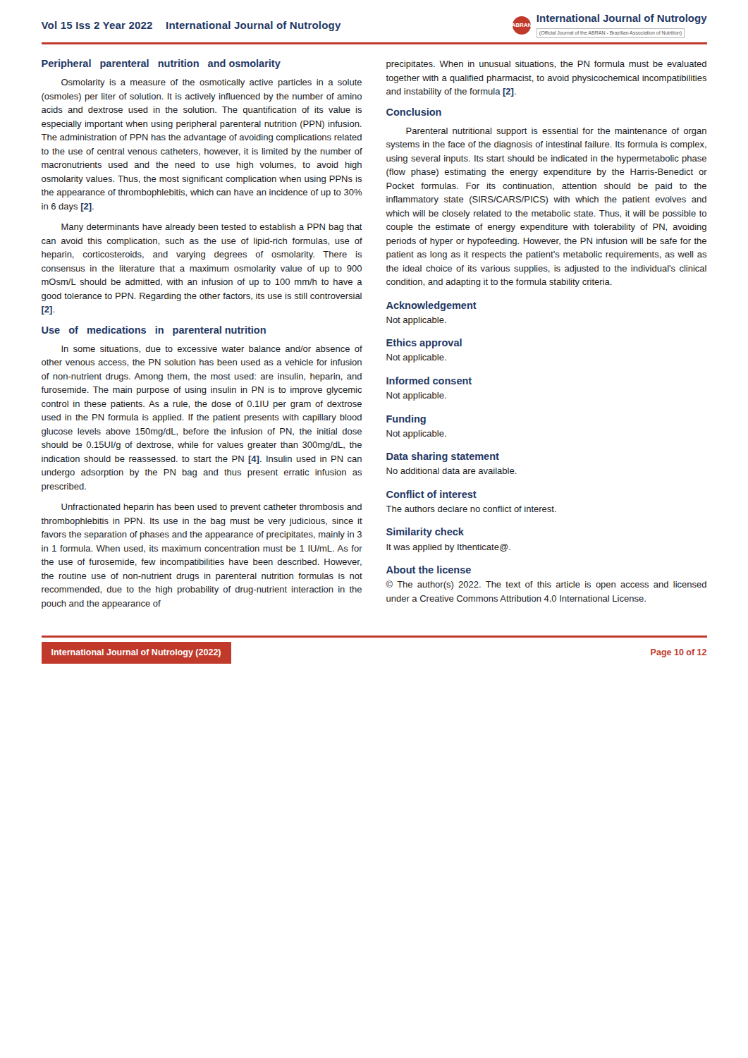Vol 15 Iss 2 Year 2022 International Journal of Nutrology
ABRAN
International Journal of Nutrology
(Official Journal of the ABRAN - Brazilian Association of Nutrition)
Peripheral parenteral nutrition and osmolarity
Osmolarity is a measure of the osmotically active particles in a solute (osmoles) per liter of solution. It is actively influenced by the number of amino acids and dextrose used in the solution. The quantification of its value is especially important when using peripheral parenteral nutrition (PPN) infusion. The administration of PPN has the advantage of avoiding complications related to the use of central venous catheters, however, it is limited by the number of macronutrients used and the need to use high volumes, to avoid high osmolarity values. Thus, the most significant complication when using PPNs is the appearance of thrombophlebitis, which can have an incidence of up to 30% in 6 days [2].
Many determinants have already been tested to establish a PPN bag that can avoid this complication, such as the use of lipid-rich formulas, use of heparin, corticosteroids, and varying degrees of osmolarity. There is consensus in the literature that a maximum osmolarity value of up to 900 mOsm/L should be admitted, with an infusion of up to 100 mm/h to have a good tolerance to PPN. Regarding the other factors, its use is still controversial [2].
Use of medications in parenteral nutrition
In some situations, due to excessive water balance and/or absence of other venous access, the PN solution has been used as a vehicle for infusion of non-nutrient drugs. Among them, the most used: are insulin, heparin, and furosemide. The main purpose of using insulin in PN is to improve glycemic control in these patients. As a rule, the dose of 0.1IU per gram of dextrose used in the PN formula is applied. If the patient presents with capillary blood glucose levels above 150mg/dL, before the infusion of PN, the initial dose should be 0.15UI/g of dextrose, while for values greater than 300mg/dL, the indication should be reassessed. to start the PN [4]. Insulin used in PN can undergo adsorption by the PN bag and thus present erratic infusion as prescribed.
Unfractionated heparin has been used to prevent catheter thrombosis and thrombophlebitis in PPN. Its use in the bag must be very judicious, since it favors the separation of phases and the appearance of precipitates, mainly in 3 in 1 formula. When used, its maximum concentration must be 1 IU/mL. As for the use of furosemide, few incompatibilities have been described. However, the routine use of non-nutrient drugs in parenteral nutrition formulas is not recommended, due to the high probability of drug-nutrient interaction in the pouch and the appearance of
precipitates. When in unusual situations, the PN formula must be evaluated together with a qualified pharmacist, to avoid physicochemical incompatibilities and instability of the formula [2].
Conclusion
Parenteral nutritional support is essential for the maintenance of organ systems in the face of the diagnosis of intestinal failure. Its formula is complex, using several inputs. Its start should be indicated in the hypermetabolic phase (flow phase) estimating the energy expenditure by the Harris-Benedict or Pocket formulas. For its continuation, attention should be paid to the inflammatory state (SIRS/CARS/PICS) with which the patient evolves and which will be closely related to the metabolic state. Thus, it will be possible to couple the estimate of energy expenditure with tolerability of PN, avoiding periods of hyper or hypofeeding. However, the PN infusion will be safe for the patient as long as it respects the patient's metabolic requirements, as well as the ideal choice of its various supplies, is adjusted to the individual's clinical condition, and adapting it to the formula stability criteria.
Acknowledgement
Not applicable.
Ethics approval
Not applicable.
Informed consent
Not applicable.
Funding
Not applicable.
Data sharing statement
No additional data are available.
Conflict of interest
The authors declare no conflict of interest.
Similarity check
It was applied by Ithenticate@.
About the license
© The author(s) 2022. The text of this article is open access and licensed under a Creative Commons Attribution 4.0 International License.
International Journal of Nutrology (2022)
Page 10 of 12